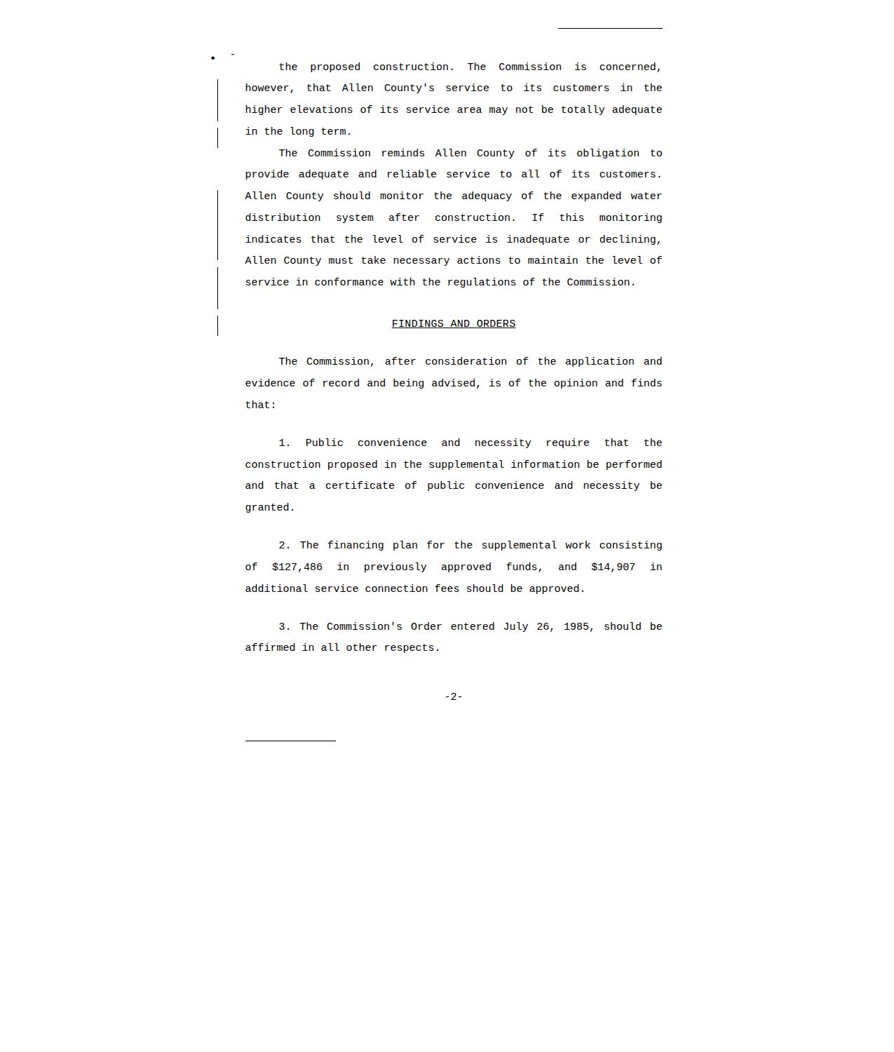•
-
the proposed construction. The Commission is concerned, however, that Allen County's service to its customers in the higher elevations of its service area may not be totally adequate in the long term.
The Commission reminds Allen County of its obligation to provide adequate and reliable service to all of its customers. Allen County should monitor the adequacy of the expanded water distribution system after construction. If this monitoring indicates that the level of service is inadequate or declining, Allen County must take necessary actions to maintain the level of service in conformance with the regulations of the Commission.
FINDINGS AND ORDERS
The Commission, after consideration of the application and evidence of record and being advised, is of the opinion and finds that:
1. Public convenience and necessity require that the construction proposed in the supplemental information be performed and that a certificate of public convenience and necessity be granted.
2. The financing plan for the supplemental work consisting of $127,486 in previously approved funds, and $14,907 in additional service connection fees should be approved.
3. The Commission's Order entered July 26, 1985, should be affirmed in all other respects.
-2-